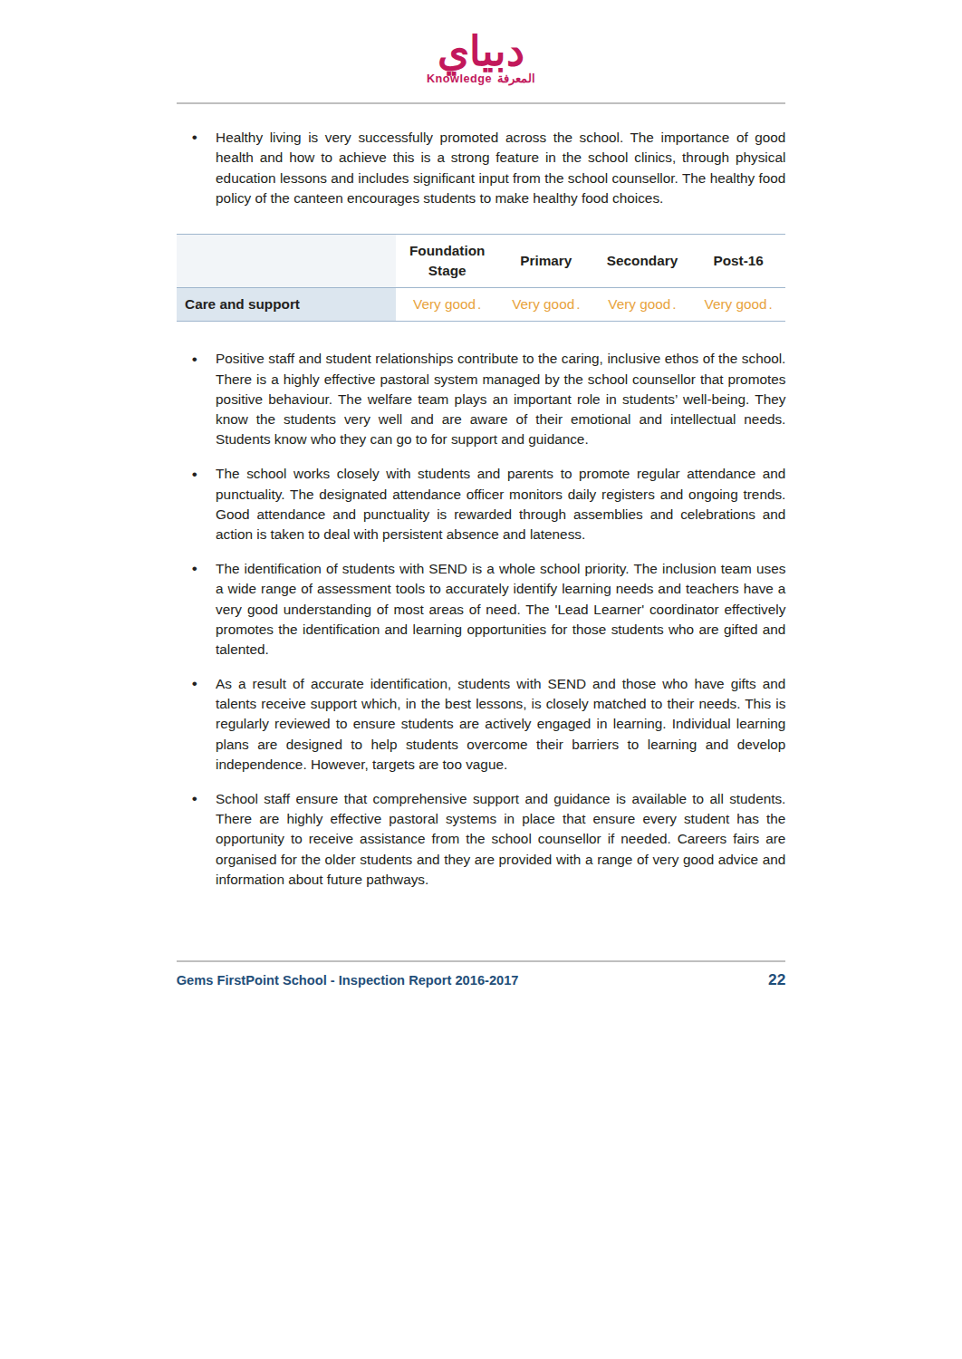دبياي
Knowledge المعرفة
Healthy living is very successfully promoted across the school. The importance of good health and how to achieve this is a strong feature in the school clinics, through physical education lessons and includes significant input from the school counsellor. The healthy food policy of the canteen encourages students to make healthy food choices.
| | Foundation Stage | Primary | Secondary | Post-16 |
| --- | --- | --- | --- | --- |
| Care and support | Very good . | Very good . | Very good . | Very good . |
Positive staff and student relationships contribute to the caring, inclusive ethos of the school. There is a highly effective pastoral system managed by the school counsellor that promotes positive behaviour. The welfare team plays an important role in students’ well-being. They know the students very well and are aware of their emotional and intellectual needs. Students know who they can go to for support and guidance.
The school works closely with students and parents to promote regular attendance and punctuality. The designated attendance officer monitors daily registers and ongoing trends. Good attendance and punctuality is rewarded through assemblies and celebrations and action is taken to deal with persistent absence and lateness.
The identification of students with SEND is a whole school priority. The inclusion team uses a wide range of assessment tools to accurately identify learning needs and teachers have a very good understanding of most areas of need. The 'Lead Learner' coordinator effectively promotes the identification and learning opportunities for those students who are gifted and talented.
As a result of accurate identification, students with SEND and those who have gifts and talents receive support which, in the best lessons, is closely matched to their needs. This is regularly reviewed to ensure students are actively engaged in learning. Individual learning plans are designed to help students overcome their barriers to learning and develop independence. However, targets are too vague.
School staff ensure that comprehensive support and guidance is available to all students. There are highly effective pastoral systems in place that ensure every student has the opportunity to receive assistance from the school counsellor if needed. Careers fairs are organised for the older students and they are provided with a range of very good advice and information about future pathways.
Gems FirstPoint School - Inspection Report 2016-2017 22